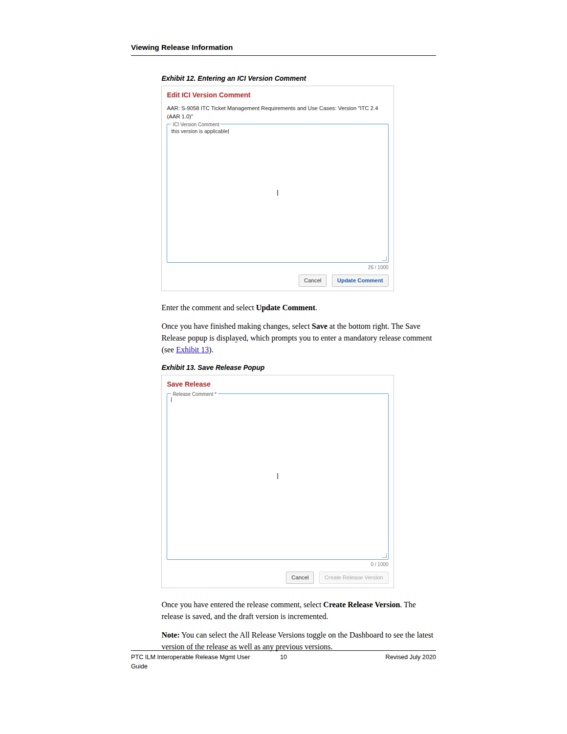Viewing Release Information
Exhibit 12. Entering an ICI Version Comment
Edit ICI Version Comment
AAR: S-9058 ITC Ticket Management Requirements and Use Cases: Version "ITC 2.4 (AAR 1.0)"
ICI Version Comment this version is applicable I
26 / 1000
Cancel Update Comment
Enter the comment and select Update Comment.
Once you have finished making changes, select Save at the bottom right. The Save Release popup is displayed, which prompts you to enter a mandatory release comment (see Exhibit 13).
Exhibit 13. Save Release Popup
Save Release
Release Comment * I
0 / 1000
Cancel Create Release Version
Once you have entered the release comment, select Create Release Version. The release is saved, and the draft version is incremented.
Note: You can select the All Release Versions toggle on the Dashboard to see the latest version of the release as well as any previous versions.
PTC ILM Interoperable Release Mgmt User Guide
10
Revised July 2020